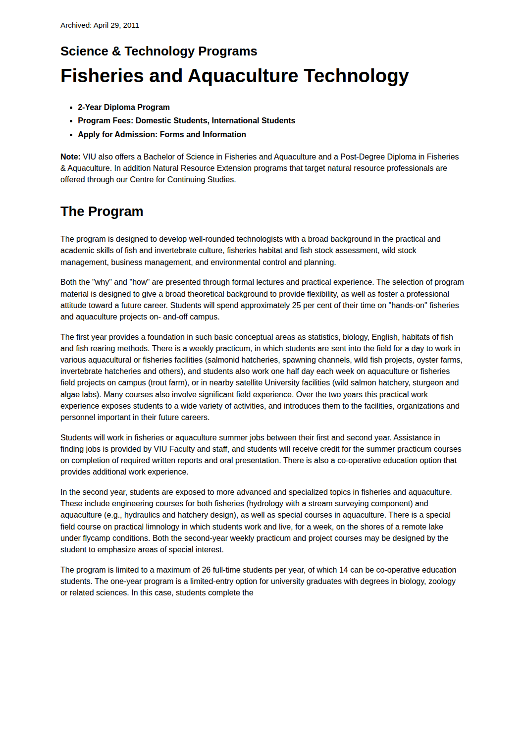Archived: April 29, 2011
Science & Technology Programs
Fisheries and Aquaculture Technology
2-Year Diploma Program
Program Fees: Domestic Students, International Students
Apply for Admission: Forms and Information
Note: VIU also offers a Bachelor of Science in Fisheries and Aquaculture and a Post-Degree Diploma in Fisheries & Aquaculture. In addition Natural Resource Extension programs that target natural resource professionals are offered through our Centre for Continuing Studies.
The Program
The program is designed to develop well-rounded technologists with a broad background in the practical and academic skills of fish and invertebrate culture, fisheries habitat and fish stock assessment, wild stock management, business management, and environmental control and planning.
Both the "why" and "how" are presented through formal lectures and practical experience. The selection of program material is designed to give a broad theoretical background to provide flexibility, as well as foster a professional attitude toward a future career. Students will spend approximately 25 per cent of their time on "hands-on" fisheries and aquaculture projects on- and-off campus.
The first year provides a foundation in such basic conceptual areas as statistics, biology, English, habitats of fish and fish rearing methods. There is a weekly practicum, in which students are sent into the field for a day to work in various aquacultural or fisheries facilities (salmonid hatcheries, spawning channels, wild fish projects, oyster farms, invertebrate hatcheries and others), and students also work one half day each week on aquaculture or fisheries field projects on campus (trout farm), or in nearby satellite University facilities (wild salmon hatchery, sturgeon and algae labs). Many courses also involve significant field experience. Over the two years this practical work experience exposes students to a wide variety of activities, and introduces them to the facilities, organizations and personnel important in their future careers.
Students will work in fisheries or aquaculture summer jobs between their first and second year. Assistance in finding jobs is provided by VIU Faculty and staff, and students will receive credit for the summer practicum courses on completion of required written reports and oral presentation. There is also a co-operative education option that provides additional work experience.
In the second year, students are exposed to more advanced and specialized topics in fisheries and aquaculture. These include engineering courses for both fisheries (hydrology with a stream surveying component) and aquaculture (e.g., hydraulics and hatchery design), as well as special courses in aquaculture. There is a special field course on practical limnology in which students work and live, for a week, on the shores of a remote lake under flycamp conditions. Both the second-year weekly practicum and project courses may be designed by the student to emphasize areas of special interest.
The program is limited to a maximum of 26 full-time students per year, of which 14 can be co-operative education students. The one-year program is a limited-entry option for university graduates with degrees in biology, zoology or related sciences. In this case, students complete the